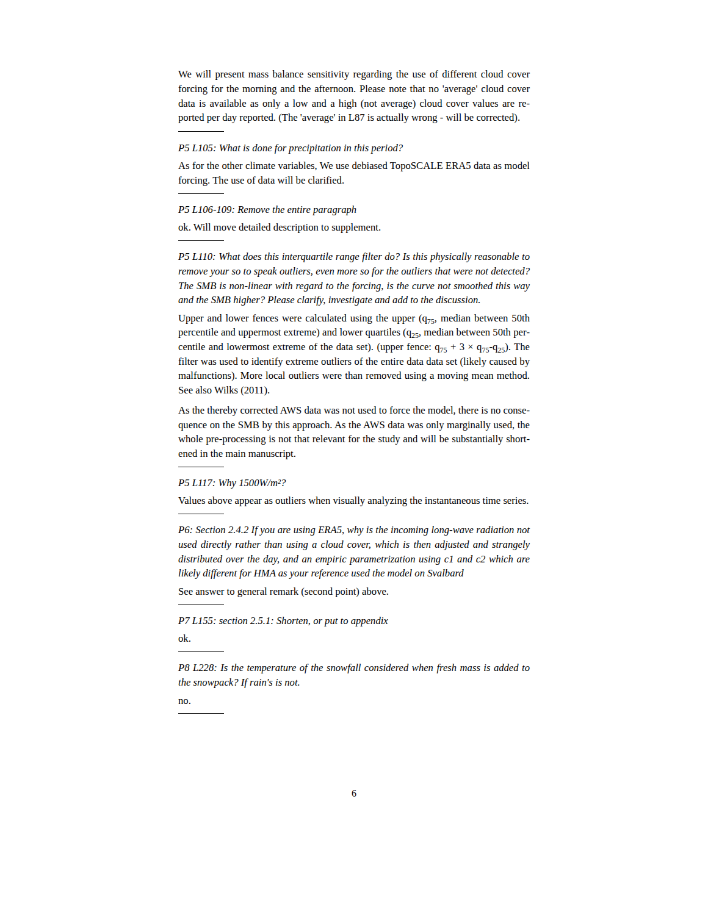We will present mass balance sensitivity regarding the use of different cloud cover forcing for the morning and the afternoon. Please note that no 'average' cloud cover data is available as only a low and a high (not average) cloud cover values are reported per day reported. (The 'average' in L87 is actually wrong - will be corrected).
P5 L105: What is done for precipitation in this period?
As for the other climate variables, We use debiased TopoSCALE ERA5 data as model forcing. The use of data will be clarified.
P5 L106-109: Remove the entire paragraph
ok. Will move detailed description to supplement.
P5 L110: What does this interquartile range filter do? Is this physically reasonable to remove your so to speak outliers, even more so for the outliers that were not detected? The SMB is non-linear with regard to the forcing, is the curve not smoothed this way and the SMB higher? Please clarify, investigate and add to the discussion.
Upper and lower fences were calculated using the upper (q75, median between 50th percentile and uppermost extreme) and lower quartiles (q25, median between 50th percentile and lowermost extreme of the data set). (upper fence: q75 + 3 × q75-q25). The filter was used to identify extreme outliers of the entire data data set (likely caused by malfunctions). More local outliers were than removed using a moving mean method. See also Wilks (2011).
As the thereby corrected AWS data was not used to force the model, there is no consequence on the SMB by this approach. As the AWS data was only marginally used, the whole pre-processing is not that relevant for the study and will be substantially shortened in the main manuscript.
P5 L117: Why 1500W/m²?
Values above appear as outliers when visually analyzing the instantaneous time series.
P6: Section 2.4.2 If you are using ERA5, why is the incoming long-wave radiation not used directly rather than using a cloud cover, which is then adjusted and strangely distributed over the day, and an empiric parametrization using c1 and c2 which are likely different for HMA as your reference used the model on Svalbard
See answer to general remark (second point) above.
P7 L155: section 2.5.1: Shorten, or put to appendix
ok.
P8 L228: Is the temperature of the snowfall considered when fresh mass is added to the snowpack? If rain's is not.
no.
6